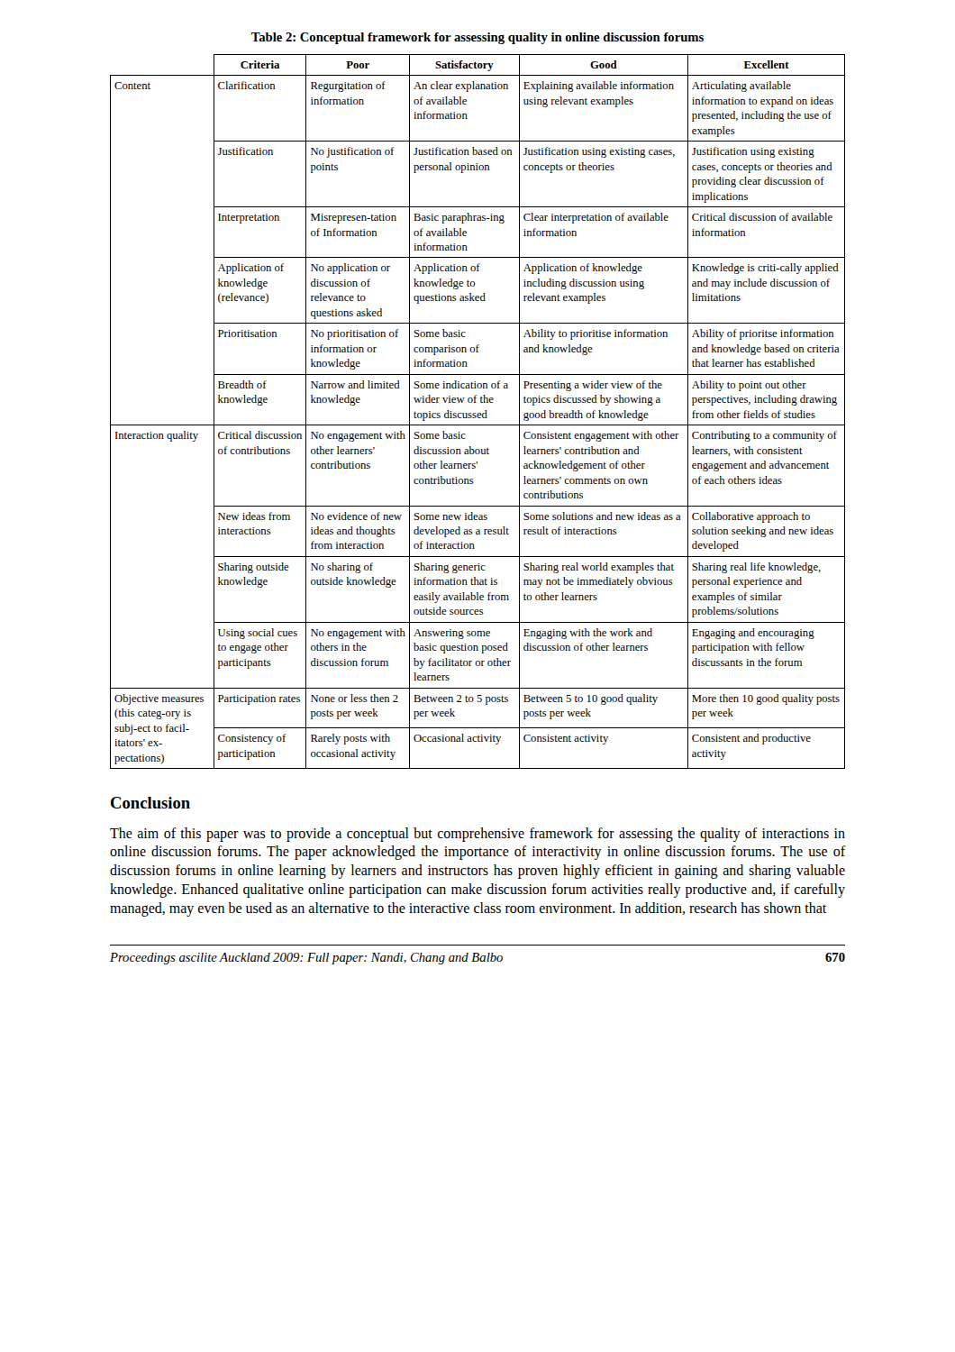Table 2: Conceptual framework for assessing quality in online discussion forums
| | Criteria | Poor | Satisfactory | Good | Excellent |
| --- | --- | --- | --- | --- | --- |
| Content | Clarification | Regurgitation of information | An clear explanation of available information | Explaining available information using relevant examples | Articulating available information to expand on ideas presented, including the use of examples |
| Justification | No justification of points | Justification based on personal opinion | Justification using existing cases, concepts or theories | Justification using existing cases, concepts or theories and providing clear discussion of implications |
| Interpretation | Misrepresen-tation of Information | Basic paraphras-ing of available information | Clear interpretation of available information | Critical discussion of available information |
| Application of knowledge (relevance) | No application or discussion of relevance to questions asked | Application of knowledge to questions asked | Application of knowledge including discussion using relevant examples | Knowledge is criti-cally applied and may include discussion of limitations |
| Prioritisation | No prioritisation of information or knowledge | Some basic comparison of information | Ability to prioritise information and knowledge | Ability of prioritse information and knowledge based on criteria that learner has established |
| Breadth of knowledge | Narrow and limited knowledge | Some indication of a wider view of the topics discussed | Presenting a wider view of the topics discussed by showing a good breadth of knowledge | Ability to point out other perspectives, including drawing from other fields of studies |
| Interaction quality | Critical discussion of contributions | No engagement with other learners' contributions | Some basic discussion about other learners' contributions | Consistent engagement with other learners' contribution and acknowledgement of other learners' comments on own contributions | Contributing to a community of learners, with consistent engagement and advancement of each others ideas |
| New ideas from interactions | No evidence of new ideas and thoughts from interaction | Some new ideas developed as a result of interaction | Some solutions and new ideas as a result of interactions | Collaborative approach to solution seeking and new ideas developed |
| Sharing outside knowledge | No sharing of outside knowledge | Sharing generic information that is easily available from outside sources | Sharing real world examples that may not be immediately obvious to other learners | Sharing real life knowledge, personal experience and examples of similar problems/solutions |
| Using social cues to engage other participants | No engagement with others in the discussion forum | Answering some basic question posed by facilitator or other learners | Engaging with the work and discussion of other learners | Engaging and encouraging participation with fellow discussants in the forum |
| Objective measures (this categ-ory is subj-ect to facil-itators' ex-pectations) | Participation rates | None or less then 2 posts per week | Between 2 to 5 posts per week | Between 5 to 10 good quality posts per week | More then 10 good quality posts per week |
| Consistency of participation | Rarely posts with occasional activity | Occasional activity | Consistent activity | Consistent and productive activity |
Conclusion
The aim of this paper was to provide a conceptual but comprehensive framework for assessing the quality of interactions in online discussion forums. The paper acknowledged the importance of interactivity in online discussion forums. The use of discussion forums in online learning by learners and instructors has proven highly efficient in gaining and sharing valuable knowledge. Enhanced qualitative online participation can make discussion forum activities really productive and, if carefully managed, may even be used as an alternative to the interactive class room environment. In addition, research has shown that
Proceedings ascilite Auckland 2009: Full paper: Nandi, Chang and Balbo 670